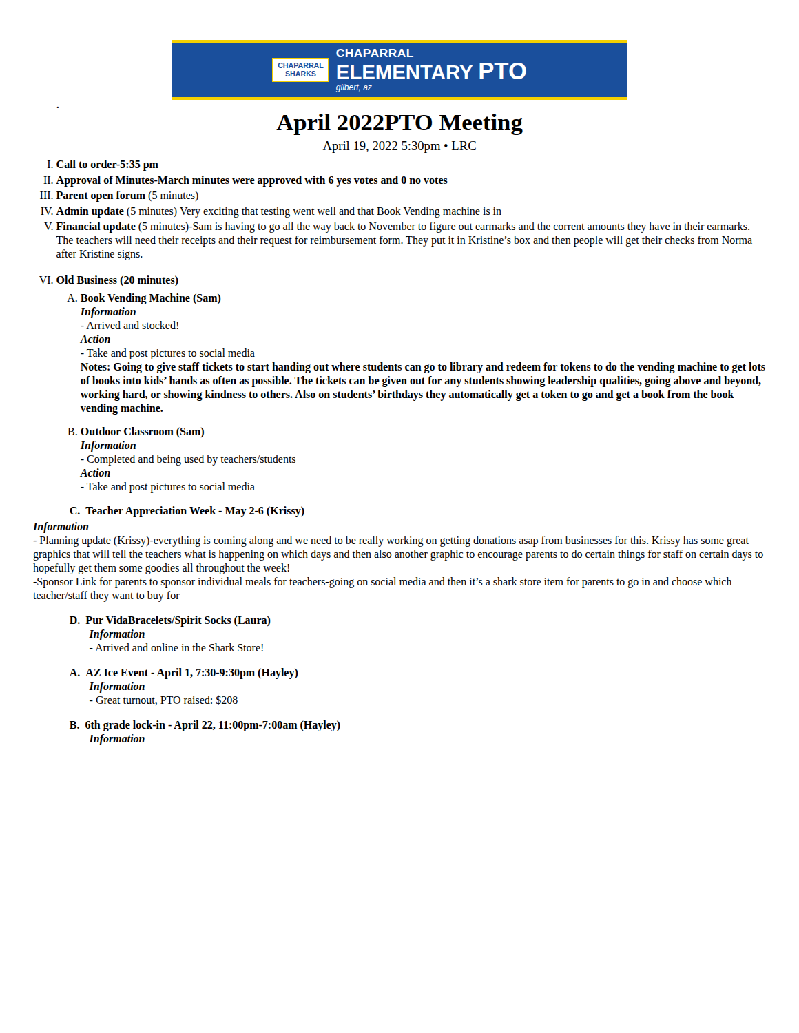CHAPARRAL
SHARKS
CHAPARRAL
ELEMENTARY PTO
gilbert, az
.
April 2022PTO Meeting
April 19, 2022 5:30pm • LRC
Call to order-5:35 pm
Approval of Minutes-March minutes were approved with 6 yes votes and 0 no votes
Parent open forum (5 minutes)
Admin update (5 minutes) Very exciting that testing went well and that Book Vending machine is in
Financial update (5 minutes)-Sam is having to go all the way back to November to figure out earmarks and the corrent amounts they have in their earmarks. The teachers will need their receipts and their request for reimbursement form. They put it in Kristine’s box and then people will get their checks from Norma after Kristine signs.
Old Business (20 minutes)
Book Vending Machine (Sam)
Information
- Arrived and stocked!
Action
- Take and post pictures to social media
Notes: Going to give staff tickets to start handing out where students can go to library and redeem for tokens to do the vending machine to get lots of books into kids’ hands as often as possible. The tickets can be given out for any students showing leadership qualities, going above and beyond, working hard, or showing kindness to others. Also on students’ birthdays they automatically get a token to go and get a book from the book vending machine.
Outdoor Classroom (Sam)
Information
- Completed and being used by teachers/students
Action
- Take and post pictures to social media
C. Teacher Appreciation Week - May 2-6 (Krissy)
Information
- Planning update (Krissy)-everything is coming along and we need to be really working on getting donations asap from businesses for this. Krissy has some great graphics that will tell the teachers what is happening on which days and then also another graphic to encourage parents to do certain things for staff on certain days to hopefully get them some goodies all throughout the week!
-Sponsor Link for parents to sponsor individual meals for teachers-going on social media and then it’s a shark store item for parents to go in and choose which teacher/staff they want to buy for
D. Pur VidaBracelets/Spirit Socks (Laura)
Information
- Arrived and online in the Shark Store!
A. AZ Ice Event - April 1, 7:30-9:30pm (Hayley)
Information
- Great turnout, PTO raised: $208
B. 6th grade lock-in - April 22, 11:00pm-7:00am (Hayley)
Information